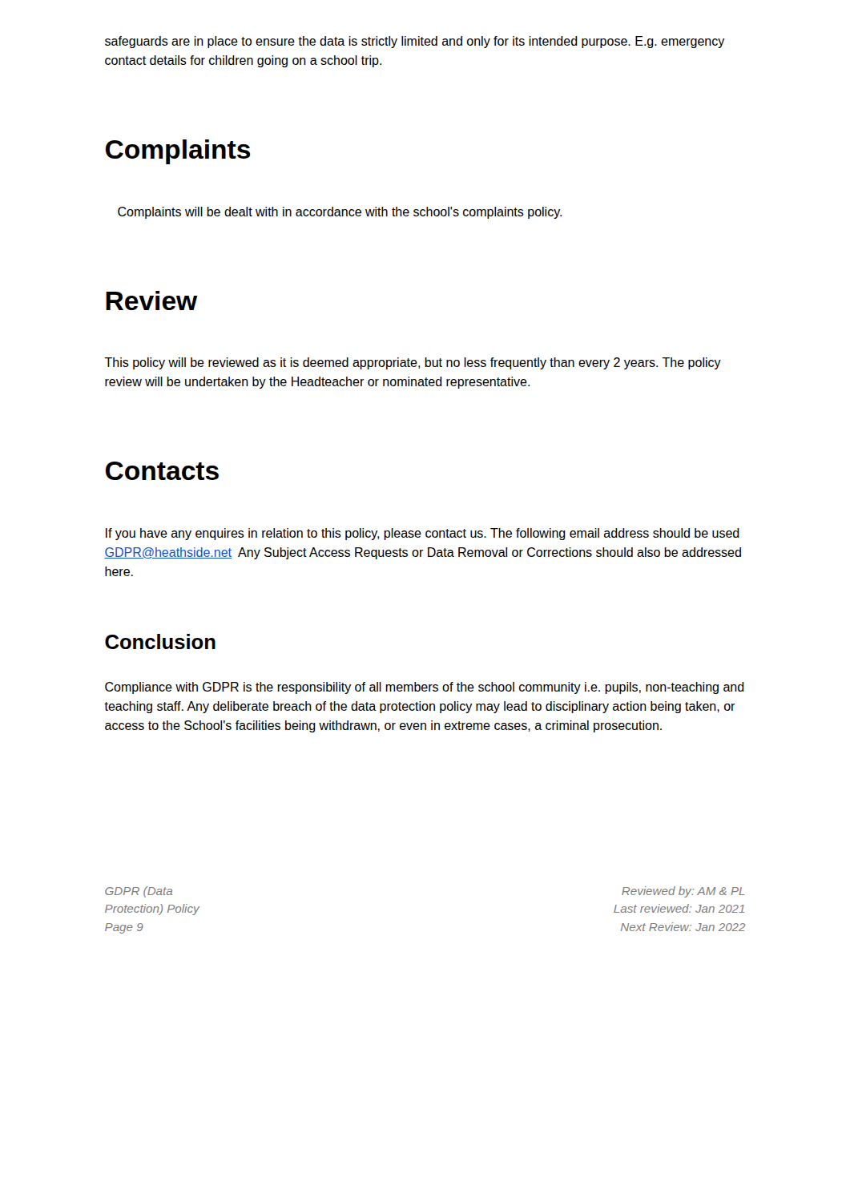safeguards are in place to ensure the data is strictly limited and only for its intended purpose. E.g. emergency contact details for children going on a school trip.
Complaints
Complaints will be dealt with in accordance with the school's complaints policy.
Review
This policy will be reviewed as it is deemed appropriate, but no less frequently than every 2 years. The policy review will be undertaken by the Headteacher or nominated representative.
Contacts
If you have any enquires in relation to this policy, please contact us. The following email address should be used GDPR@heathside.net Any Subject Access Requests or Data Removal or Corrections should also be addressed here.
Conclusion
Compliance with GDPR is the responsibility of all members of the school community i.e. pupils, non-teaching and teaching staff. Any deliberate breach of the data protection policy may lead to disciplinary action being taken, or access to the School's facilities being withdrawn, or even in extreme cases, a criminal prosecution.
GDPR (Data
Protection) Policy
Page 9
Reviewed by: AM & PL
Last reviewed: Jan 2021
Next Review: Jan 2022